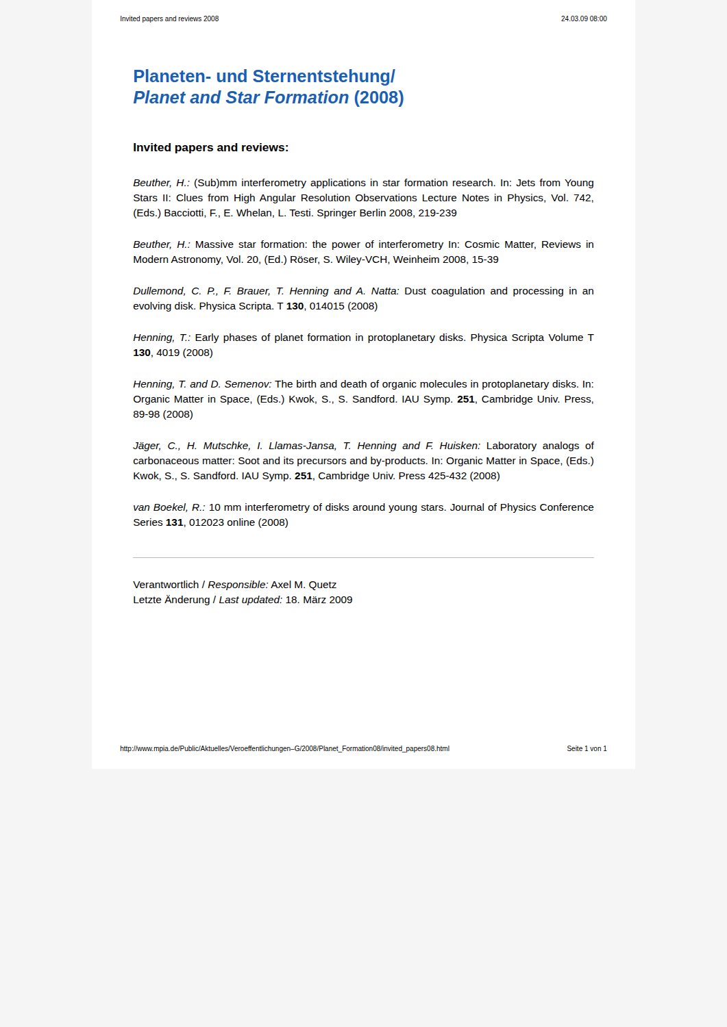Invited papers and reviews 2008 24.03.09 08:00
Planeten- und Sternentstehung/
Planet and Star Formation (2008)
Invited papers and reviews:
Beuther, H.: (Sub)mm interferometry applications in star formation research. In: Jets from Young Stars II: Clues from High Angular Resolution Observations Lecture Notes in Physics, Vol. 742, (Eds.) Bacciotti, F., E. Whelan, L. Testi. Springer Berlin 2008, 219-239
Beuther, H.: Massive star formation: the power of interferometry In: Cosmic Matter, Reviews in Modern Astronomy, Vol. 20, (Ed.) Röser, S. Wiley-VCH, Weinheim 2008, 15-39
Dullemond, C. P., F. Brauer, T. Henning and A. Natta: Dust coagulation and processing in an evolving disk. Physica Scripta. T 130, 014015 (2008)
Henning, T.: Early phases of planet formation in protoplanetary disks. Physica Scripta Volume T 130, 4019 (2008)
Henning, T. and D. Semenov: The birth and death of organic molecules in protoplanetary disks. In: Organic Matter in Space, (Eds.) Kwok, S., S. Sandford. IAU Symp. 251, Cambridge Univ. Press, 89-98 (2008)
Jäger, C., H. Mutschke, I. Llamas-Jansa, T. Henning and F. Huisken: Laboratory analogs of carbonaceous matter: Soot and its precursors and by-products. In: Organic Matter in Space, (Eds.) Kwok, S., S. Sandford. IAU Symp. 251, Cambridge Univ. Press 425-432 (2008)
van Boekel, R.: 10 mm interferometry of disks around young stars. Journal of Physics Conference Series 131, 012023 online (2008)
Verantwortlich / Responsible: Axel M. Quetz
Letzte Änderung / Last updated: 18. März 2009
http://www.mpia.de/Public/Aktuelles/Veroeffentlichungen–G/2008/Planet_Formation08/invited_papers08.html Seite 1 von 1